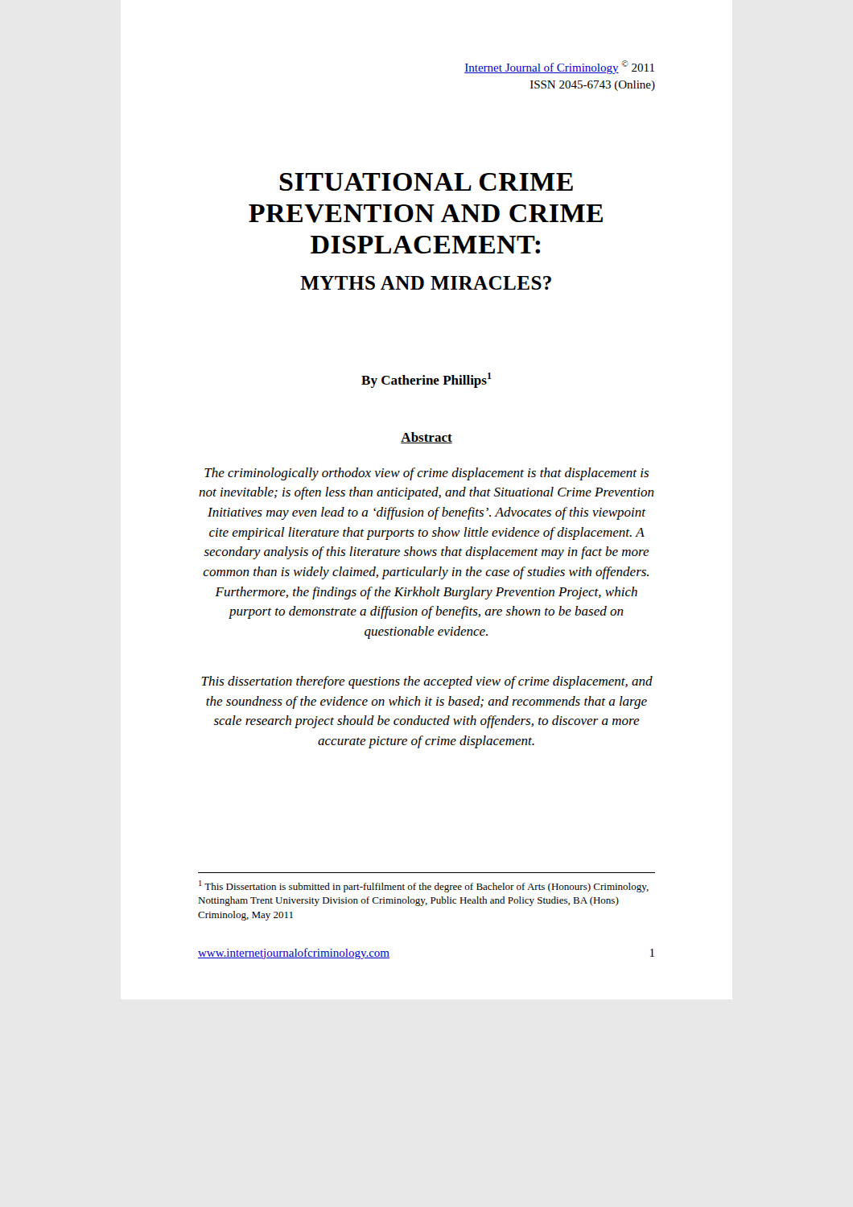Internet Journal of Criminology © 2011
ISSN 2045-6743 (Online)
SITUATIONAL CRIME PREVENTION AND CRIME DISPLACEMENT:
MYTHS AND MIRACLES?
By Catherine Phillips1
Abstract
The criminologically orthodox view of crime displacement is that displacement is not inevitable; is often less than anticipated, and that Situational Crime Prevention Initiatives may even lead to a ‘diffusion of benefits’. Advocates of this viewpoint cite empirical literature that purports to show little evidence of displacement. A secondary analysis of this literature shows that displacement may in fact be more common than is widely claimed, particularly in the case of studies with offenders. Furthermore, the findings of the Kirkholt Burglary Prevention Project, which purport to demonstrate a diffusion of benefits, are shown to be based on questionable evidence.
This dissertation therefore questions the accepted view of crime displacement, and the soundness of the evidence on which it is based; and recommends that a large scale research project should be conducted with offenders, to discover a more accurate picture of crime displacement.
1 This Dissertation is submitted in part-fulfilment of the degree of Bachelor of Arts (Honours) Criminology, Nottingham Trent University Division of Criminology, Public Health and Policy Studies, BA (Hons) Criminolog, May 2011
www.internetjournalofcriminology.com 1